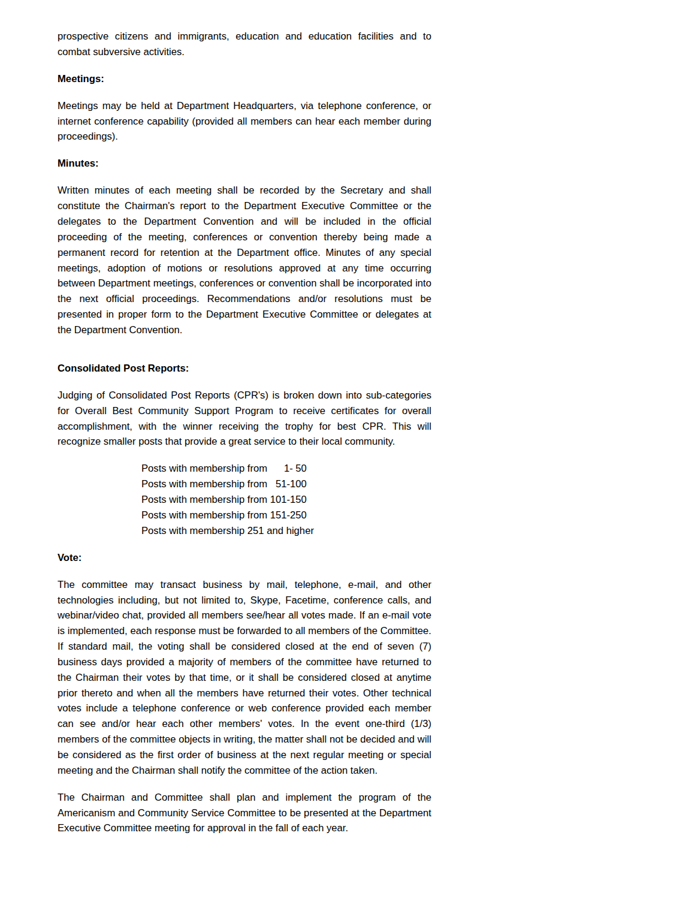prospective citizens and immigrants, education and education facilities and to combat subversive activities.
Meetings:
Meetings may be held at Department Headquarters, via telephone conference, or internet conference capability (provided all members can hear each member during proceedings).
Minutes:
Written minutes of each meeting shall be recorded by the Secretary and shall constitute the Chairman's report to the Department Executive Committee or the delegates to the Department Convention and will be included in the official proceeding of the meeting, conferences or convention thereby being made a permanent record for retention at the Department office. Minutes of any special meetings, adoption of motions or resolutions approved at any time occurring between Department meetings, conferences or convention shall be incorporated into the next official proceedings. Recommendations and/or resolutions must be presented in proper form to the Department Executive Committee or delegates at the Department Convention.
Consolidated Post Reports:
Judging of Consolidated Post Reports (CPR's) is broken down into sub-categories for Overall Best Community Support Program to receive certificates for overall accomplishment, with the winner receiving the trophy for best CPR. This will recognize smaller posts that provide a great service to their local community.
Posts with membership from 1- 50
Posts with membership from 51-100
Posts with membership from 101-150
Posts with membership from 151-250
Posts with membership 251 and higher
Vote:
The committee may transact business by mail, telephone, e-mail, and other technologies including, but not limited to, Skype, Facetime, conference calls, and webinar/video chat, provided all members see/hear all votes made. If an e-mail vote is implemented, each response must be forwarded to all members of the Committee. If standard mail, the voting shall be considered closed at the end of seven (7) business days provided a majority of members of the committee have returned to the Chairman their votes by that time, or it shall be considered closed at anytime prior thereto and when all the members have returned their votes. Other technical votes include a telephone conference or web conference provided each member can see and/or hear each other members' votes. In the event one-third (1/3) members of the committee objects in writing, the matter shall not be decided and will be considered as the first order of business at the next regular meeting or special meeting and the Chairman shall notify the committee of the action taken.
The Chairman and Committee shall plan and implement the program of the Americanism and Community Service Committee to be presented at the Department Executive Committee meeting for approval in the fall of each year.